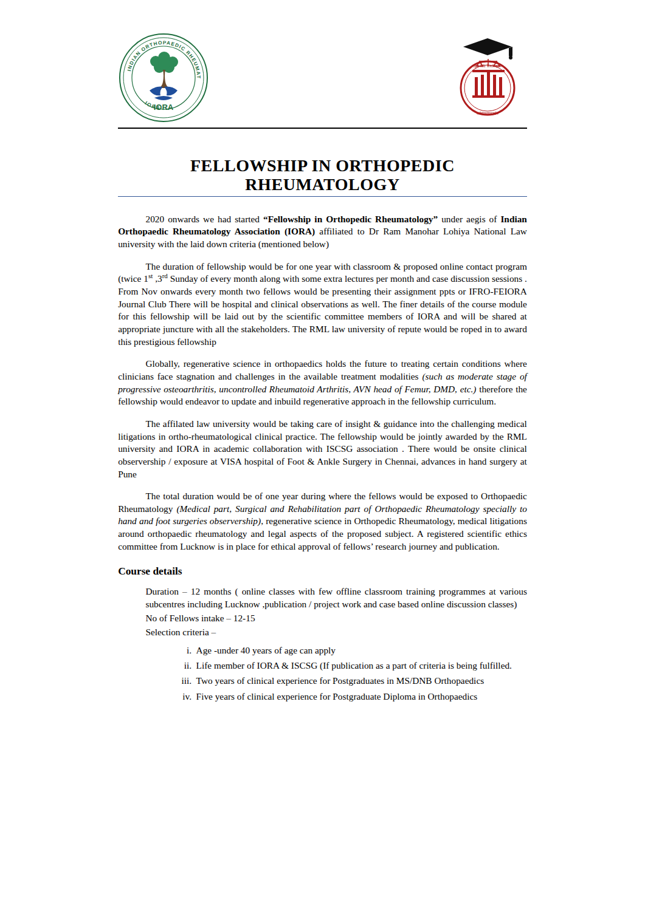INDIAN ORTHOPAEDIC RHEUMATOLOGY ASSOCIATION IORA IORA
धर्मसंस्थापनार्थाय राष्ट्रीय विधि विश्वविद्यालय
FELLOWSHIP IN ORTHOPEDIC RHEUMATOLOGY
2020 onwards we had started “Fellowship in Orthopedic Rheumatology” under aegis of Indian Orthopaedic Rheumatology Association (IORA) affiliated to Dr Ram Manohar Lohiya National Law university with the laid down criteria (mentioned below)
The duration of fellowship would be for one year with classroom & proposed online contact program (twice 1st ,3rd Sunday of every month along with some extra lectures per month and case discussion sessions . From Nov onwards every month two fellows would be presenting their assignment ppts or IFRO-FEIORA Journal Club There will be hospital and clinical observations as well. The finer details of the course module for this fellowship will be laid out by the scientific committee members of IORA and will be shared at appropriate juncture with all the stakeholders. The RML law university of repute would be roped in to award this prestigious fellowship
Globally, regenerative science in orthopaedics holds the future to treating certain conditions where clinicians face stagnation and challenges in the available treatment modalities (such as moderate stage of progressive osteoarthritis, uncontrolled Rheumatoid Arthritis, AVN head of Femur, DMD, etc.) therefore the fellowship would endeavor to update and inbuild regenerative approach in the fellowship curriculum.
The affilated law university would be taking care of insight & guidance into the challenging medical litigations in ortho-rheumatological clinical practice. The fellowship would be jointly awarded by the RML university and IORA in academic collaboration with ISCSG association . There would be onsite clinical observership / exposure at VISA hospital of Foot & Ankle Surgery in Chennai, advances in hand surgery at Pune
The total duration would be of one year during where the fellows would be exposed to Orthopaedic Rheumatology (Medical part, Surgical and Rehabilitation part of Orthopaedic Rheumatology specially to hand and foot surgeries observership), regenerative science in Orthopedic Rheumatology, medical litigations around orthopaedic rheumatology and legal aspects of the proposed subject. A registered scientific ethics committee from Lucknow is in place for ethical approval of fellows’ research journey and publication.
Course details
Duration – 12 months ( online classes with few offline classroom training programmes at various subcentres including Lucknow ,publication / project work and case based online discussion classes)
No of Fellows intake – 12-15
Selection criteria –
Age -under 40 years of age can apply
Life member of IORA & ISCSG (If publication as a part of criteria is being fulfilled.
Two years of clinical experience for Postgraduates in MS/DNB Orthopaedics
Five years of clinical experience for Postgraduate Diploma in Orthopaedics